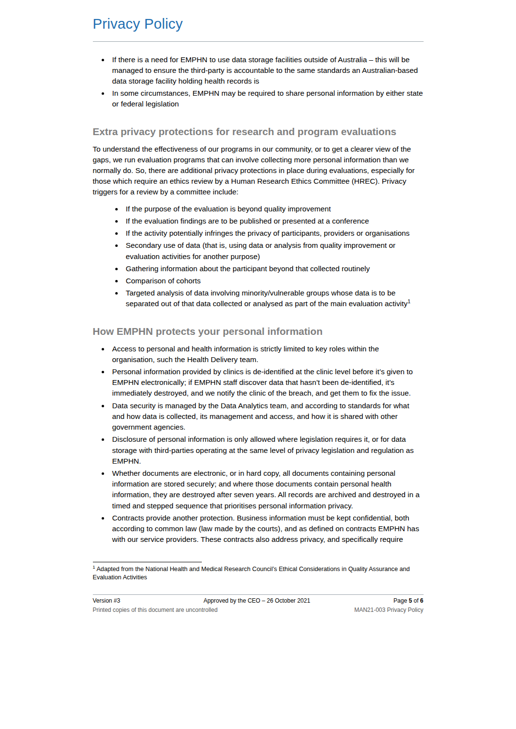Privacy Policy
If there is a need for EMPHN to use data storage facilities outside of Australia – this will be managed to ensure the third-party is accountable to the same standards an Australian-based data storage facility holding health records is
In some circumstances, EMPHN may be required to share personal information by either state or federal legislation
Extra privacy protections for research and program evaluations
To understand the effectiveness of our programs in our community, or to get a clearer view of the gaps, we run evaluation programs that can involve collecting more personal information than we normally do. So, there are additional privacy protections in place during evaluations, especially for those which require an ethics review by a Human Research Ethics Committee (HREC). Privacy triggers for a review by a committee include:
If the purpose of the evaluation is beyond quality improvement
If the evaluation findings are to be published or presented at a conference
If the activity potentially infringes the privacy of participants, providers or organisations
Secondary use of data (that is, using data or analysis from quality improvement or evaluation activities for another purpose)
Gathering information about the participant beyond that collected routinely
Comparison of cohorts
Targeted analysis of data involving minority/vulnerable groups whose data is to be separated out of that data collected or analysed as part of the main evaluation activity1
How EMPHN protects your personal information
Access to personal and health information is strictly limited to key roles within the organisation, such the Health Delivery team.
Personal information provided by clinics is de-identified at the clinic level before it’s given to EMPHN electronically; if EMPHN staff discover data that hasn’t been de-identified, it’s immediately destroyed, and we notify the clinic of the breach, and get them to fix the issue.
Data security is managed by the Data Analytics team, and according to standards for what and how data is collected, its management and access, and how it is shared with other government agencies.
Disclosure of personal information is only allowed where legislation requires it, or for data storage with third-parties operating at the same level of privacy legislation and regulation as EMPHN.
Whether documents are electronic, or in hard copy, all documents containing personal information are stored securely; and where those documents contain personal health information, they are destroyed after seven years. All records are archived and destroyed in a timed and stepped sequence that prioritises personal information privacy.
Contracts provide another protection. Business information must be kept confidential, both according to common law (law made by the courts), and as defined on contracts EMPHN has with our service providers. These contracts also address privacy, and specifically require
1 Adapted from the National Health and Medical Research Council’s Ethical Considerations in Quality Assurance and Evaluation Activities
Version #3 Approved by the CEO – 26 October 2021 Page 5 of 6
Printed copies of this document are uncontrolled MAN21-003 Privacy Policy